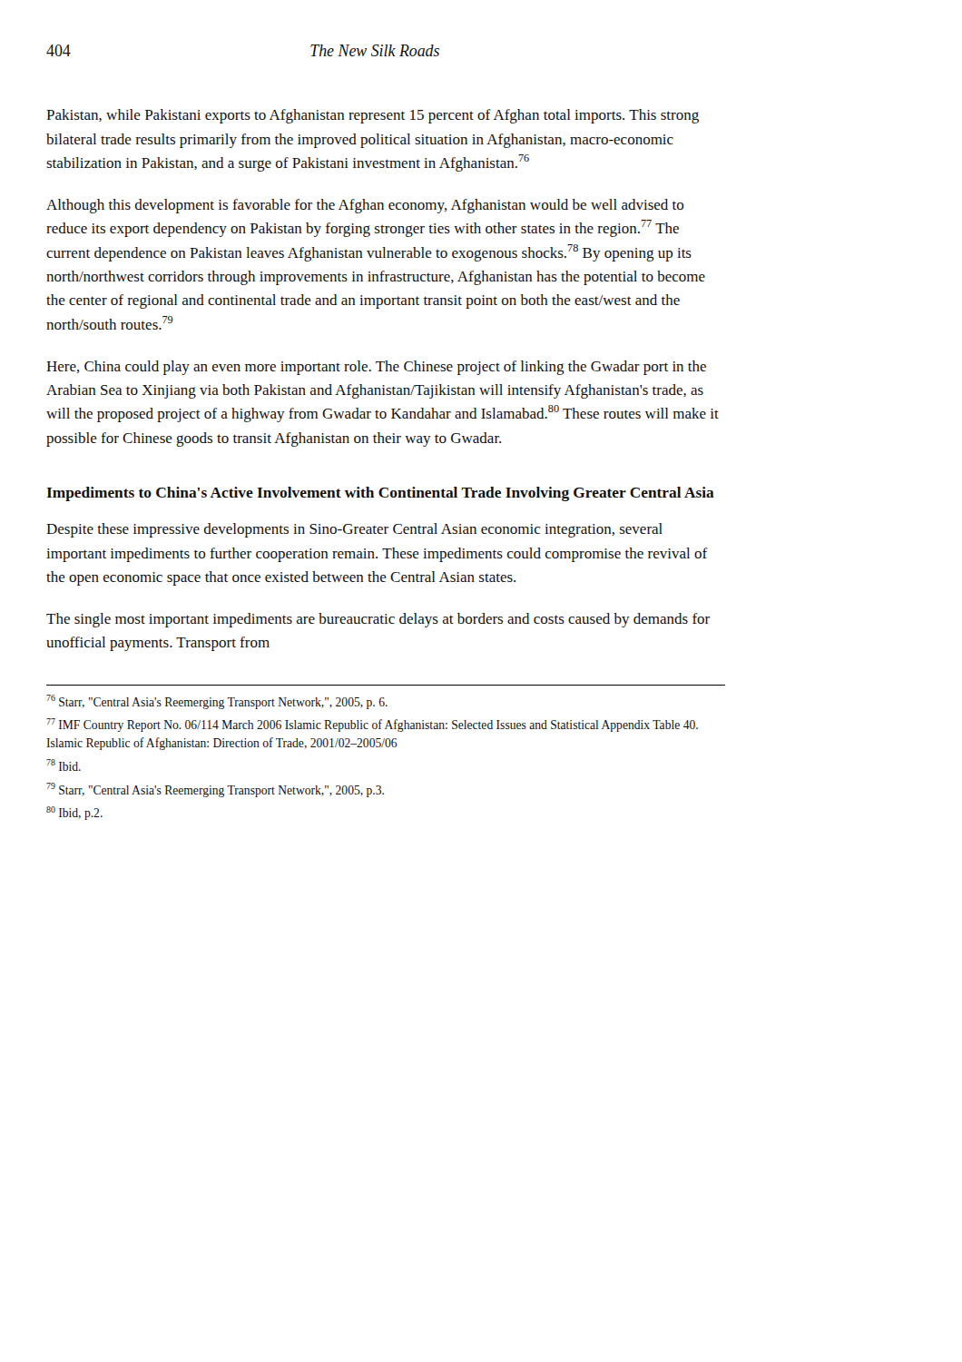404 The New Silk Roads
Pakistan, while Pakistani exports to Afghanistan represent 15 percent of Afghan total imports. This strong bilateral trade results primarily from the improved political situation in Afghanistan, macro-economic stabilization in Pakistan, and a surge of Pakistani investment in Afghanistan.76
Although this development is favorable for the Afghan economy, Afghanistan would be well advised to reduce its export dependency on Pakistan by forging stronger ties with other states in the region.77 The current dependence on Pakistan leaves Afghanistan vulnerable to exogenous shocks.78 By opening up its north/northwest corridors through improvements in infrastructure, Afghanistan has the potential to become the center of regional and continental trade and an important transit point on both the east/west and the north/south routes.79
Here, China could play an even more important role. The Chinese project of linking the Gwadar port in the Arabian Sea to Xinjiang via both Pakistan and Afghanistan/Tajikistan will intensify Afghanistan's trade, as will the proposed project of a highway from Gwadar to Kandahar and Islamabad.80 These routes will make it possible for Chinese goods to transit Afghanistan on their way to Gwadar.
Impediments to China's Active Involvement with Continental Trade Involving Greater Central Asia
Despite these impressive developments in Sino-Greater Central Asian economic integration, several important impediments to further cooperation remain. These impediments could compromise the revival of the open economic space that once existed between the Central Asian states.
The single most important impediments are bureaucratic delays at borders and costs caused by demands for unofficial payments. Transport from
76Starr, "Central Asia's Reemerging Transport Network,", 2005, p. 6.
77IMF Country Report No. 06/114 March 2006 Islamic Republic of Afghanistan: Selected Issues and Statistical Appendix Table 40. Islamic Republic of Afghanistan: Direction of Trade, 2001/02–2005/06
78Ibid.
79Starr, "Central Asia's Reemerging Transport Network,", 2005, p.3.
80Ibid, p.2.